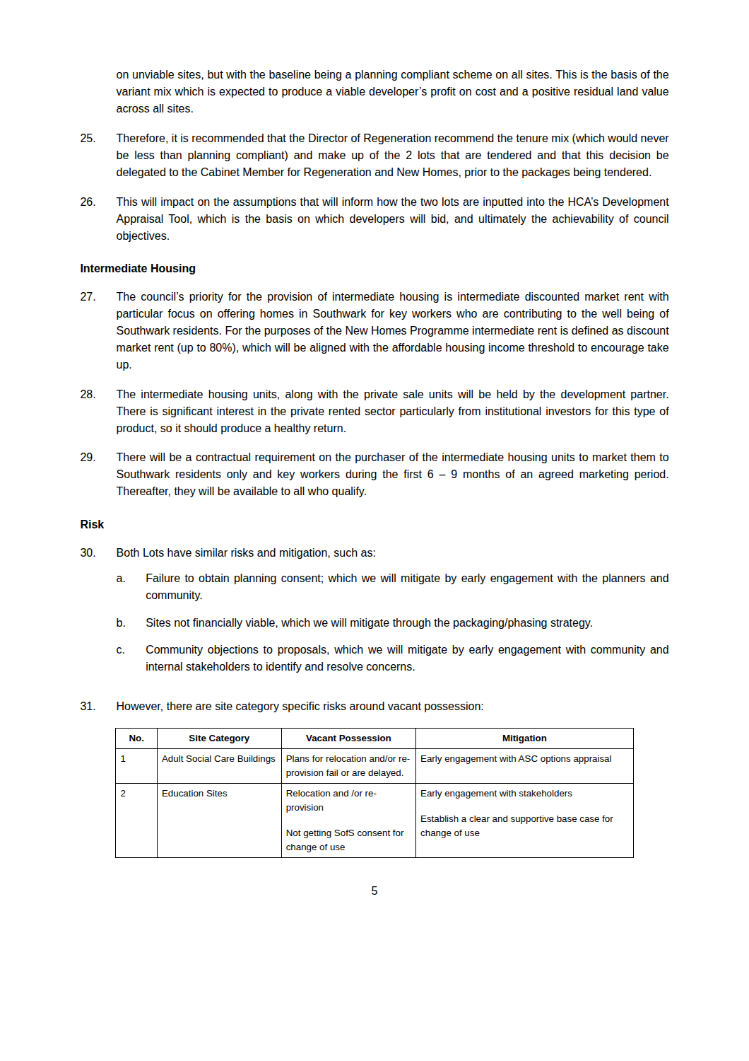on unviable sites, but with the baseline being a planning compliant scheme on all sites. This is the basis of the variant mix which is expected to produce a viable developer’s profit on cost and a positive residual land value across all sites.
25.
Therefore, it is recommended that the Director of Regeneration recommend the tenure mix (which would never be less than planning compliant) and make up of the 2 lots that are tendered and that this decision be delegated to the Cabinet Member for Regeneration and New Homes, prior to the packages being tendered.
26.
This will impact on the assumptions that will inform how the two lots are inputted into the HCA’s Development Appraisal Tool, which is the basis on which developers will bid, and ultimately the achievability of council objectives.
Intermediate Housing
27.
The council’s priority for the provision of intermediate housing is intermediate discounted market rent with particular focus on offering homes in Southwark for key workers who are contributing to the well being of Southwark residents. For the purposes of the New Homes Programme intermediate rent is defined as discount market rent (up to 80%), which will be aligned with the affordable housing income threshold to encourage take up.
28.
The intermediate housing units, along with the private sale units will be held by the development partner. There is significant interest in the private rented sector particularly from institutional investors for this type of product, so it should produce a healthy return.
29.
There will be a contractual requirement on the purchaser of the intermediate housing units to market them to Southwark residents only and key workers during the first 6 – 9 months of an agreed marketing period. Thereafter, they will be available to all who qualify.
Risk
30.
Both Lots have similar risks and mitigation, such as:
a. Failure to obtain planning consent; which we will mitigate by early engagement with the planners and community.
b. Sites not financially viable, which we will mitigate through the packaging/phasing strategy.
c. Community objections to proposals, which we will mitigate by early engagement with community and internal stakeholders to identify and resolve concerns.
31.
However, there are site category specific risks around vacant possession:
| No. | Site Category | Vacant Possession | Mitigation |
| --- | --- | --- | --- |
| 1 | Adult Social Care Buildings | Plans for relocation and/or re-provision fail or are delayed. | Early engagement with ASC options appraisal |
| 2 | Education Sites | Relocation and /or re-provision Not getting SofS consent for change of use | Early engagement with stakeholders Establish a clear and supportive base case for change of use |
5